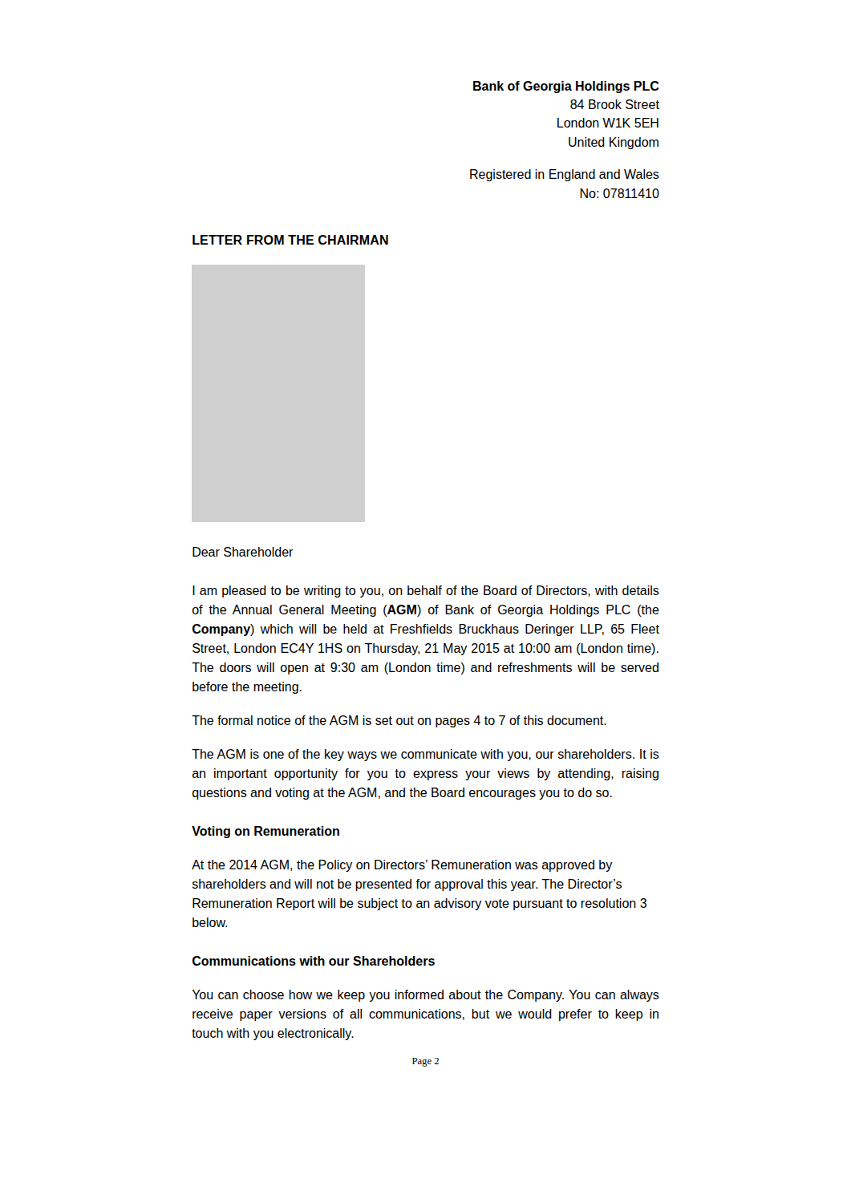Bank of Georgia Holdings PLC
84 Brook Street
London W1K 5EH
United Kingdom
Registered in England and Wales
No: 07811410
LETTER FROM THE CHAIRMAN
Dear Shareholder
I am pleased to be writing to you, on behalf of the Board of Directors, with details of the Annual General Meeting (AGM) of Bank of Georgia Holdings PLC (the Company) which will be held at Freshfields Bruckhaus Deringer LLP, 65 Fleet Street, London EC4Y 1HS on Thursday, 21 May 2015 at 10:00 am (London time). The doors will open at 9:30 am (London time) and refreshments will be served before the meeting.
The formal notice of the AGM is set out on pages 4 to 7 of this document.
The AGM is one of the key ways we communicate with you, our shareholders. It is an important opportunity for you to express your views by attending, raising questions and voting at the AGM, and the Board encourages you to do so.
Voting on Remuneration
At the 2014 AGM, the Policy on Directors’ Remuneration was approved by shareholders and will not be presented for approval this year. The Director’s Remuneration Report will be subject to an advisory vote pursuant to resolution 3 below.
Communications with our Shareholders
You can choose how we keep you informed about the Company. You can always receive paper versions of all communications, but we would prefer to keep in touch with you electronically.
Page 2